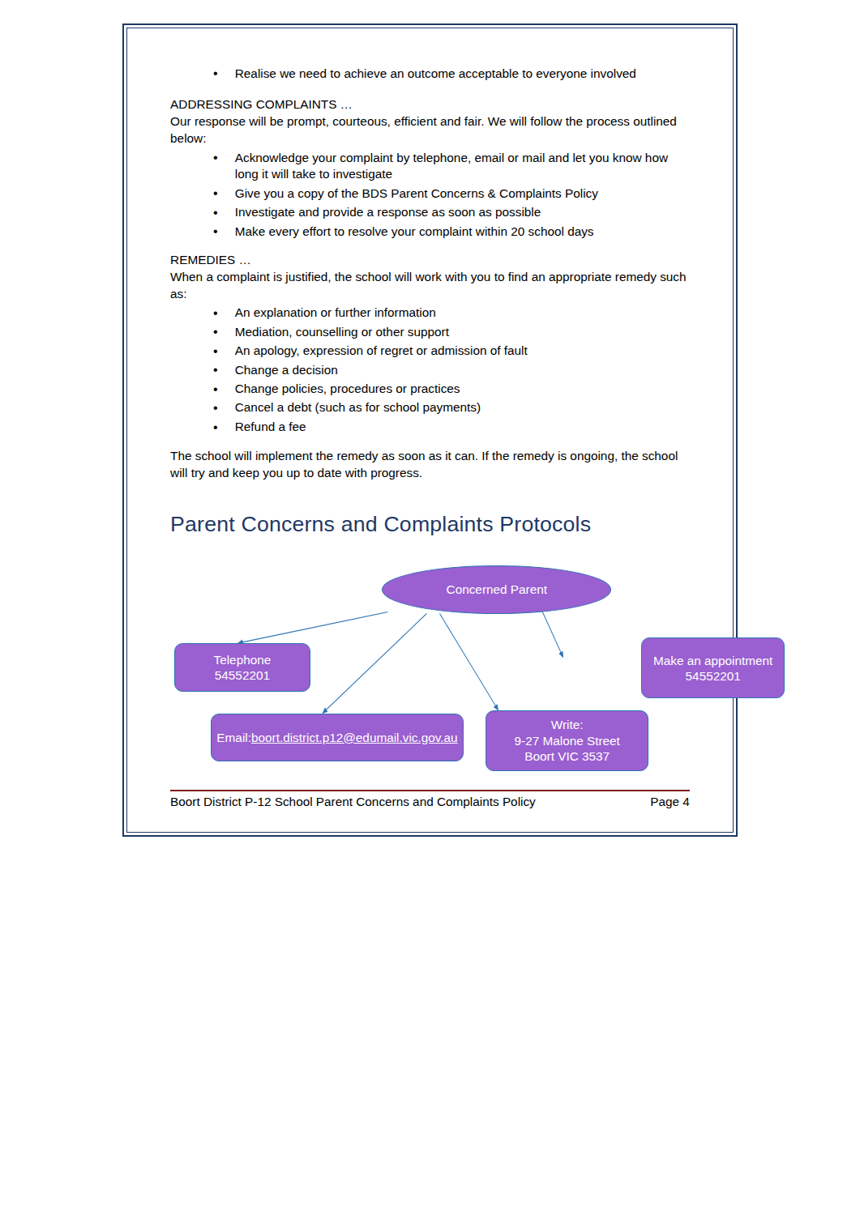Realise we need to achieve an outcome acceptable to everyone involved
ADDRESSING COMPLAINTS …
Our response will be prompt, courteous, efficient and fair. We will follow the process outlined below:
Acknowledge your complaint by telephone, email or mail and let you know how long it will take to investigate
Give you a copy of the BDS Parent Concerns & Complaints Policy
Investigate and provide a response as soon as possible
Make every effort to resolve your complaint within 20 school days
REMEDIES …
When a complaint is justified, the school will work with you to find an appropriate remedy such as:
An explanation or further information
Mediation, counselling or other support
An apology, expression of regret or admission of fault
Change a decision
Change policies, procedures or practices
Cancel a debt (such as for school payments)
Refund a fee
The school will implement the remedy as soon as it can. If the remedy is ongoing, the school will try and keep you up to date with progress.
Parent Concerns and Complaints Protocols
Concerned Parent
Telephone
54552201
Make an appointment
54552201
Email:
boort.district.p12@edumail.vic.gov.au
Write:
9-27 Malone Street
Boort VIC 3537
Boort District P-12 School Parent Concerns and Complaints Policy Page 4